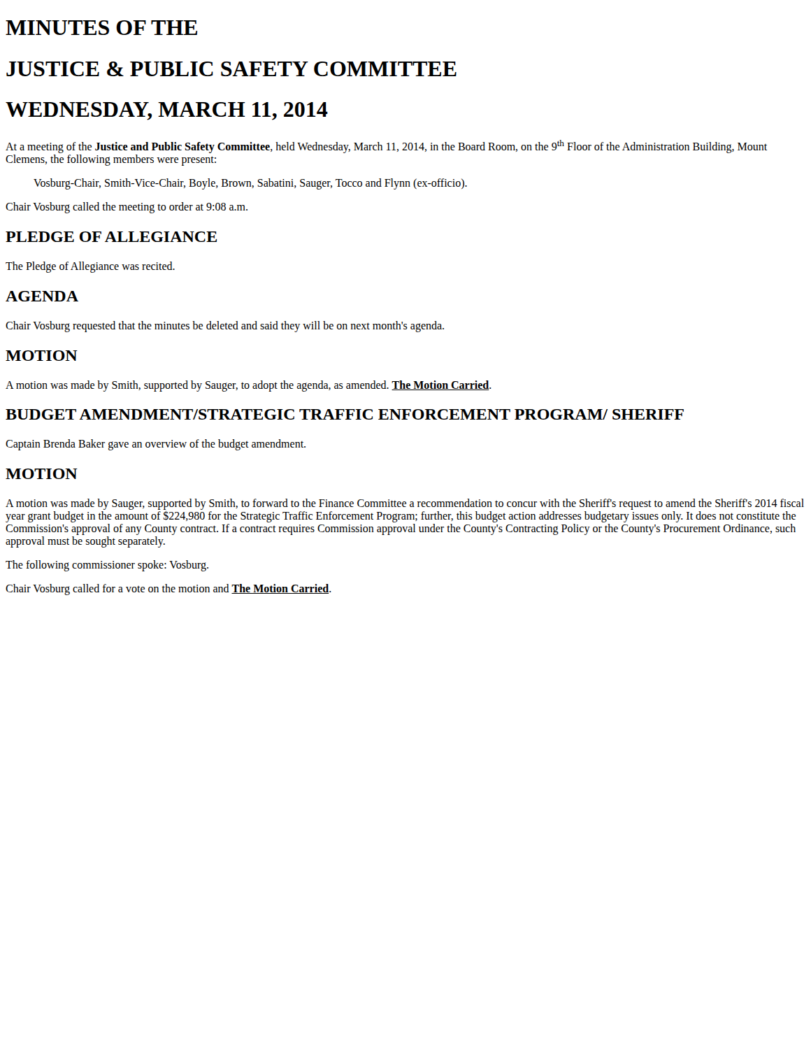MINUTES OF THE
JUSTICE & PUBLIC SAFETY COMMITTEE
WEDNESDAY, MARCH 11, 2014
At a meeting of the Justice and Public Safety Committee, held Wednesday, March 11, 2014, in the Board Room, on the 9th Floor of the Administration Building, Mount Clemens, the following members were present:
Vosburg-Chair, Smith-Vice-Chair, Boyle, Brown, Sabatini, Sauger, Tocco and Flynn (ex-officio).
Chair Vosburg called the meeting to order at 9:08 a.m.
PLEDGE OF ALLEGIANCE
The Pledge of Allegiance was recited.
AGENDA
Chair Vosburg requested that the minutes be deleted and said they will be on next month's agenda.
MOTION
A motion was made by Smith, supported by Sauger, to adopt the agenda, as amended. The Motion Carried.
BUDGET AMENDMENT/STRATEGIC TRAFFIC ENFORCEMENT PROGRAM/ SHERIFF
Captain Brenda Baker gave an overview of the budget amendment.
MOTION
A motion was made by Sauger, supported by Smith, to forward to the Finance Committee a recommendation to concur with the Sheriff's request to amend the Sheriff's 2014 fiscal year grant budget in the amount of $224,980 for the Strategic Traffic Enforcement Program; further, this budget action addresses budgetary issues only. It does not constitute the Commission's approval of any County contract. If a contract requires Commission approval under the County's Contracting Policy or the County's Procurement Ordinance, such approval must be sought separately.
The following commissioner spoke: Vosburg.
Chair Vosburg called for a vote on the motion and The Motion Carried.